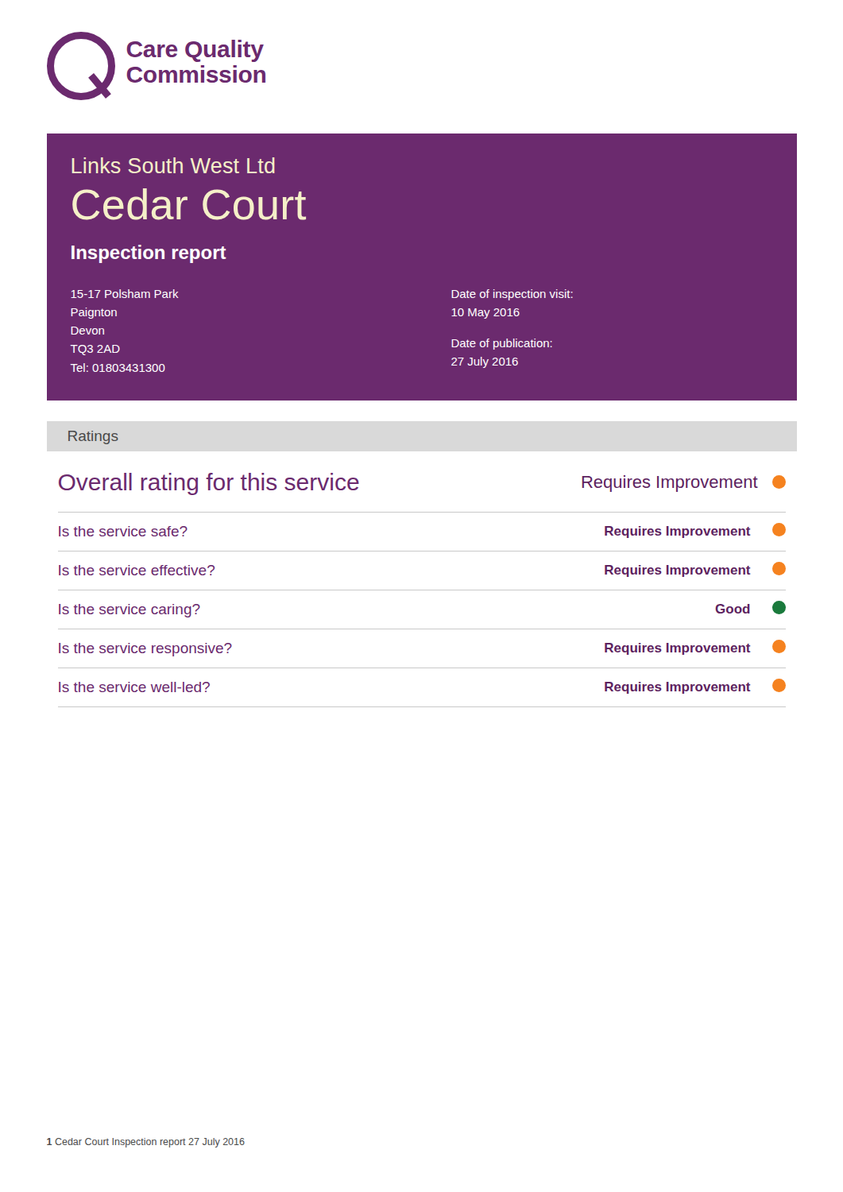Care Quality
Commission
Links South West Ltd
Cedar Court
Inspection report
15-17 Polsham Park
Paignton
Devon
TQ3 2AD
Tel: 01803431300
Date of inspection visit:
10 May 2016
Date of publication:
27 July 2016
Ratings
Overall rating for this service
Requires Improvement
| Is the service safe? | Requires Improvement | |
| Is the service effective? | Requires Improvement | |
| Is the service caring? | Good | |
| Is the service responsive? | Requires Improvement | |
| Is the service well-led? | Requires Improvement | |
1 Cedar Court Inspection report 27 July 2016